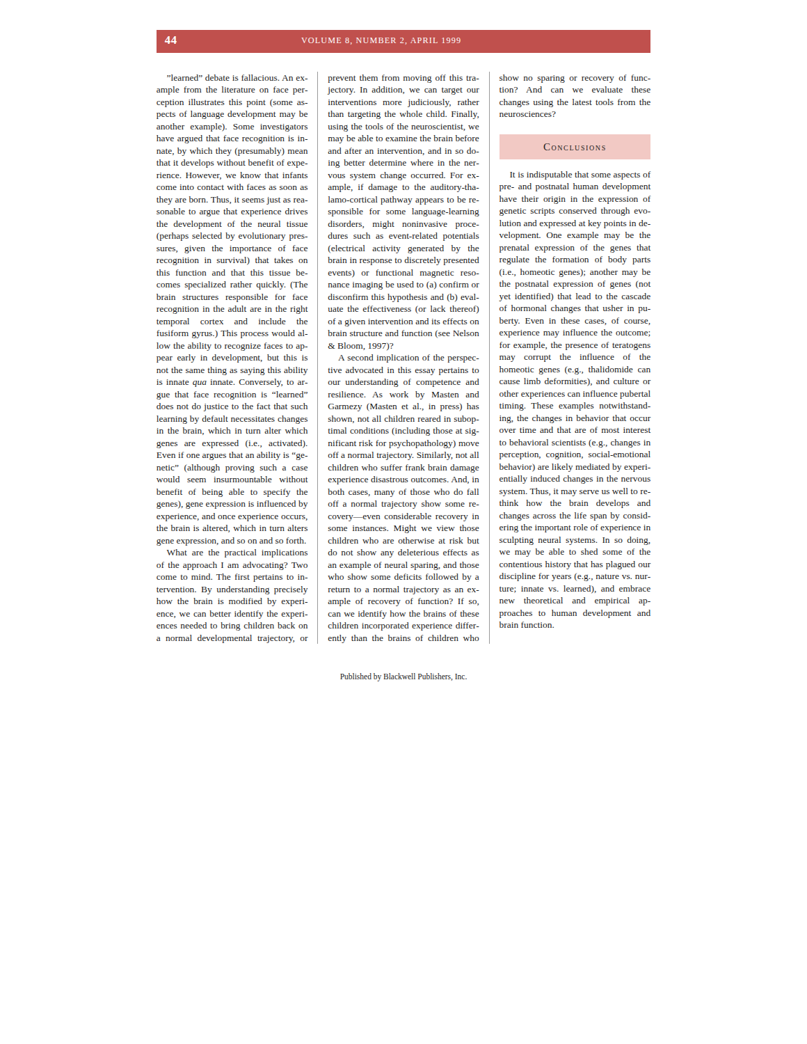44
Volume 8, Number 2, April 1999
”learned” debate is fallacious. An example from the literature on face perception illustrates this point (some aspects of language development may be another example). Some investigators have argued that face recognition is innate, by which they (presumably) mean that it develops without benefit of experience. However, we know that infants come into contact with faces as soon as they are born. Thus, it seems just as reasonable to argue that experience drives the development of the neural tissue (perhaps selected by evolutionary pressures, given the importance of face recognition in survival) that takes on this function and that this tissue becomes specialized rather quickly. (The brain structures responsible for face recognition in the adult are in the right temporal cortex and include the fusiform gyrus.) This process would allow the ability to recognize faces to appear early in development, but this is not the same thing as saying this ability is innate qua innate. Conversely, to argue that face recognition is “learned” does not do justice to the fact that such learning by default necessitates changes in the brain, which in turn alter which genes are expressed (i.e., activated). Even if one argues that an ability is “genetic” (although proving such a case would seem insurmountable without benefit of being able to specify the genes), gene expression is influenced by experience, and once experience occurs, the brain is altered, which in turn alters gene expression, and so on and so forth.
What are the practical implications of the approach I am advocating? Two come to mind. The first pertains to intervention. By understanding precisely how the brain is modified by experience, we can better identify the experiences needed to bring children back on a normal developmental trajectory, or prevent them from moving off this trajectory. In addition, we can target our interventions more judiciously, rather than targeting the whole child. Finally, using the tools of the neuroscientist, we may be able to examine the brain before and after an intervention, and in so doing better determine where in the nervous system change occurred. For example, if damage to the auditory-thalamo-cortical pathway appears to be responsible for some language-learning disorders, might noninvasive procedures such as event-related potentials (electrical activity generated by the brain in response to discretely presented events) or functional magnetic resonance imaging be used to (a) confirm or disconfirm this hypothesis and (b) evaluate the effectiveness (or lack thereof) of a given intervention and its effects on brain structure and function (see Nelson & Bloom, 1997)?
A second implication of the perspective advocated in this essay pertains to our understanding of competence and resilience. As work by Masten and Garmezy (Masten et al., in press) has shown, not all children reared in suboptimal conditions (including those at significant risk for psychopathology) move off a normal trajectory. Similarly, not all children who suffer frank brain damage experience disastrous outcomes. And, in both cases, many of those who do fall off a normal trajectory show some recovery—even considerable recovery in some instances. Might we view those children who are otherwise at risk but do not show any deleterious effects as an example of neural sparing, and those who show some deficits followed by a return to a normal trajectory as an example of recovery of function? If so, can we identify how the brains of these children incorporated experience differently than the brains of children who show no sparing or recovery of function? And can we evaluate these changes using the latest tools from the neurosciences?
Conclusions
It is indisputable that some aspects of pre- and postnatal human development have their origin in the expression of genetic scripts conserved through evolution and expressed at key points in development. One example may be the prenatal expression of the genes that regulate the formation of body parts (i.e., homeotic genes); another may be the postnatal expression of genes (not yet identified) that lead to the cascade of hormonal changes that usher in puberty. Even in these cases, of course, experience may influence the outcome; for example, the presence of teratogens may corrupt the influence of the homeotic genes (e.g., thalidomide can cause limb deformities), and culture or other experiences can influence pubertal timing. These examples notwithstanding, the changes in behavior that occur over time and that are of most interest to behavioral scientists (e.g., changes in perception, cognition, social-emotional behavior) are likely mediated by experientially induced changes in the nervous system. Thus, it may serve us well to rethink how the brain develops and changes across the life span by considering the important role of experience in sculpting neural systems. In so doing, we may be able to shed some of the contentious history that has plagued our discipline for years (e.g., nature vs. nurture; innate vs. learned), and embrace new theoretical and empirical approaches to human development and brain function.
Published by Blackwell Publishers, Inc.